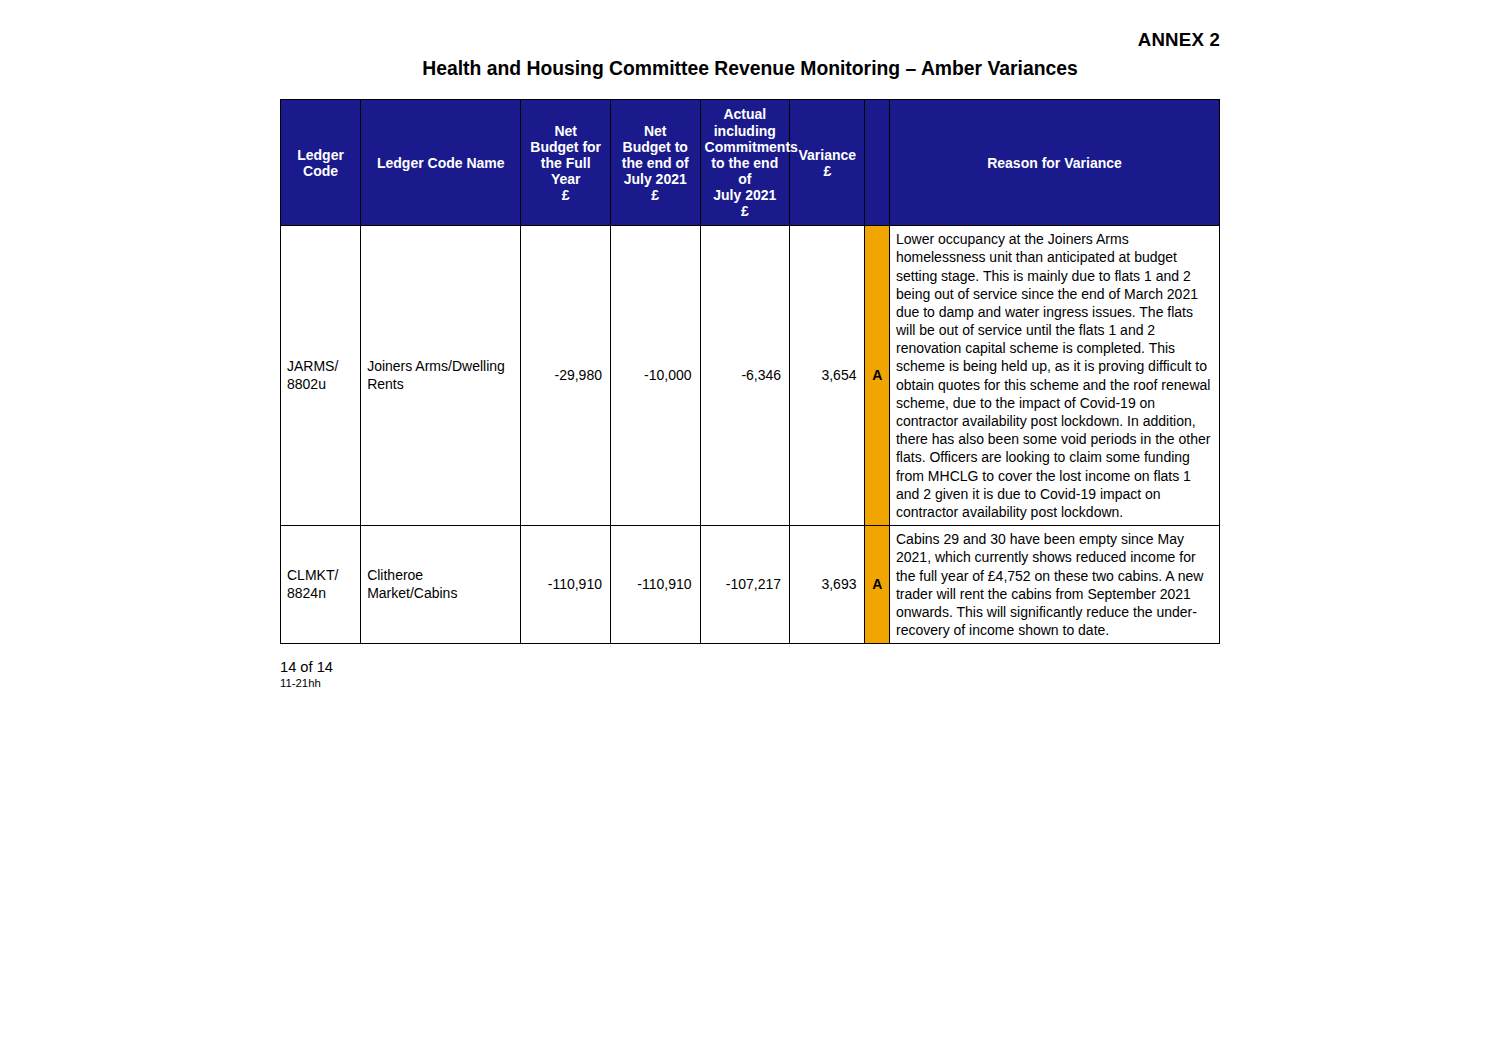ANNEX 2
Health and Housing Committee Revenue Monitoring – Amber Variances
| Ledger Code | Ledger Code Name | Net Budget for the Full Year £ | Net Budget to the end of July 2021 £ | Actual including Commitments to the end of July 2021 £ | Variance £ | | Reason for Variance |
| --- | --- | --- | --- | --- | --- | --- | --- |
| JARMS/ 8802u | Joiners Arms/Dwelling Rents | -29,980 | -10,000 | -6,346 | 3,654 | A | Lower occupancy at the Joiners Arms homelessness unit than anticipated at budget setting stage. This is mainly due to flats 1 and 2 being out of service since the end of March 2021 due to damp and water ingress issues. The flats will be out of service until the flats 1 and 2 renovation capital scheme is completed. This scheme is being held up, as it is proving difficult to obtain quotes for this scheme and the roof renewal scheme, due to the impact of Covid-19 on contractor availability post lockdown. In addition, there has also been some void periods in the other flats. Officers are looking to claim some funding from MHCLG to cover the lost income on flats 1 and 2 given it is due to Covid-19 impact on contractor availability post lockdown. |
| CLMKT/ 8824n | Clitheroe Market/Cabins | -110,910 | -110,910 | -107,217 | 3,693 | A | Cabins 29 and 30 have been empty since May 2021, which currently shows reduced income for the full year of £4,752 on these two cabins. A new trader will rent the cabins from September 2021 onwards. This will significantly reduce the under-recovery of income shown to date. |
14 of 14
11-21hh